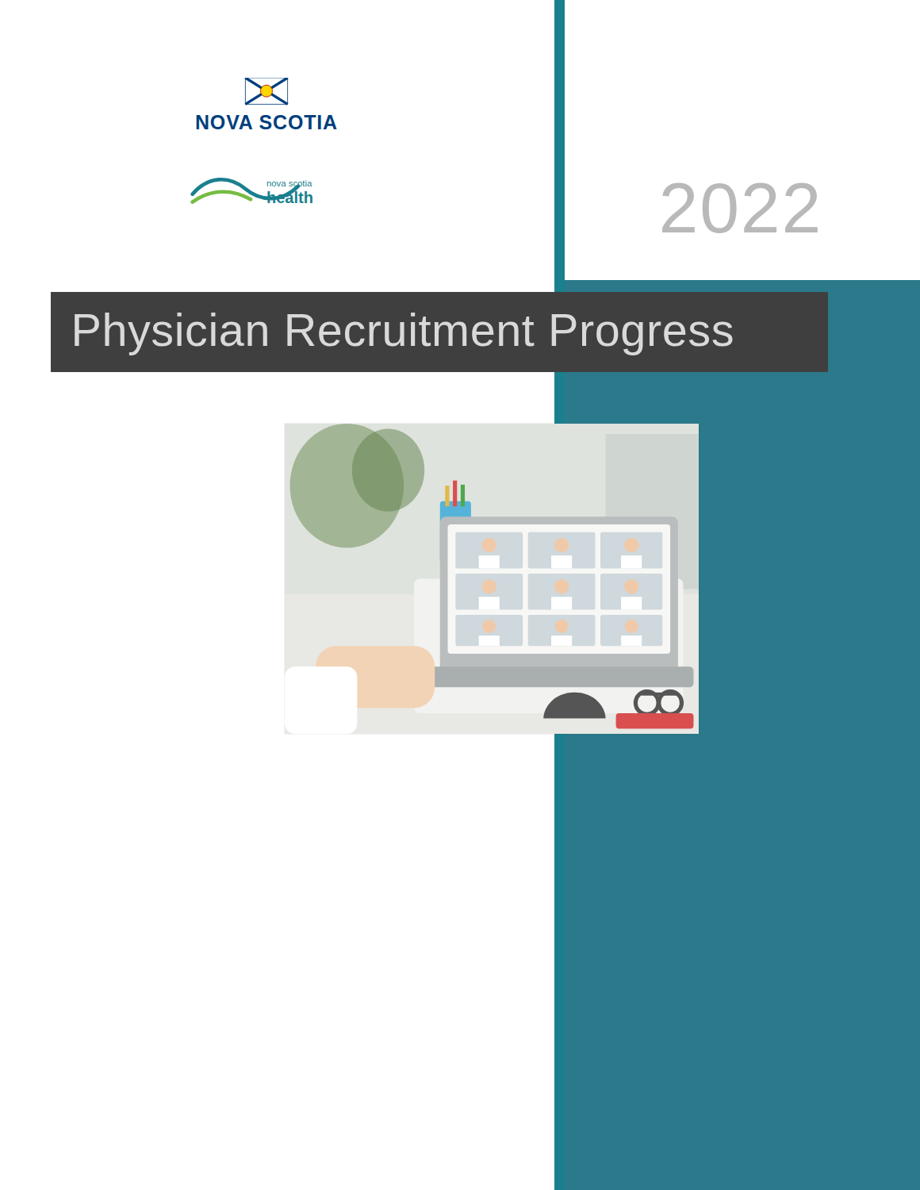2022
Physician Recruitment Progress